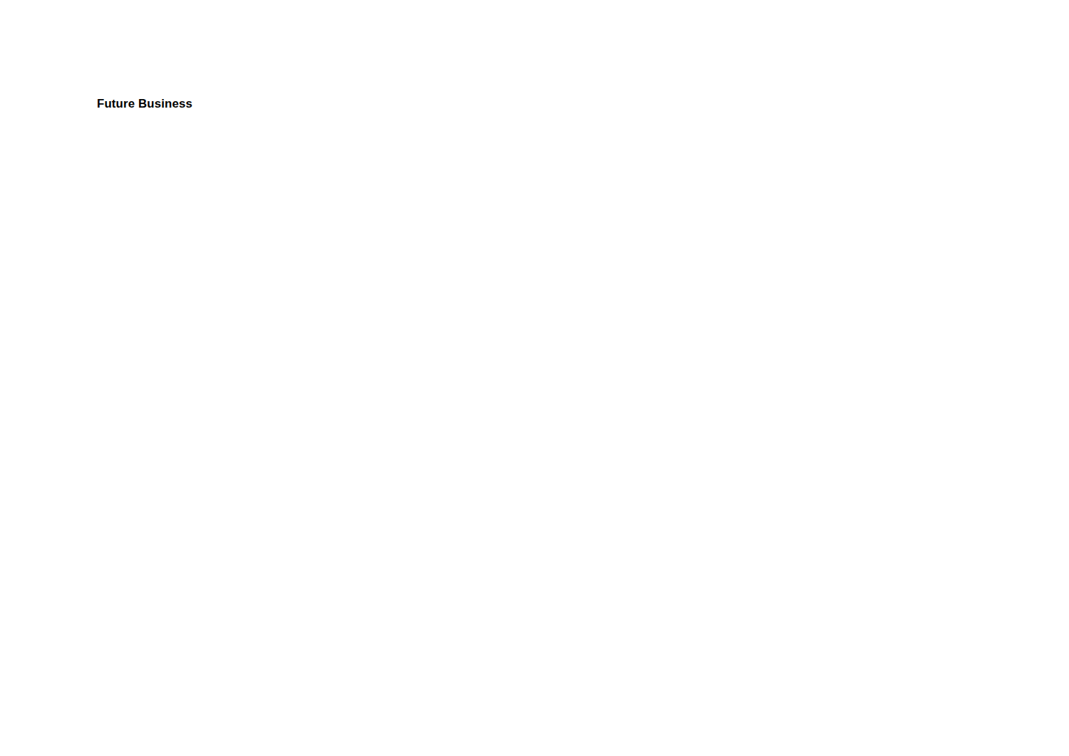Future Business